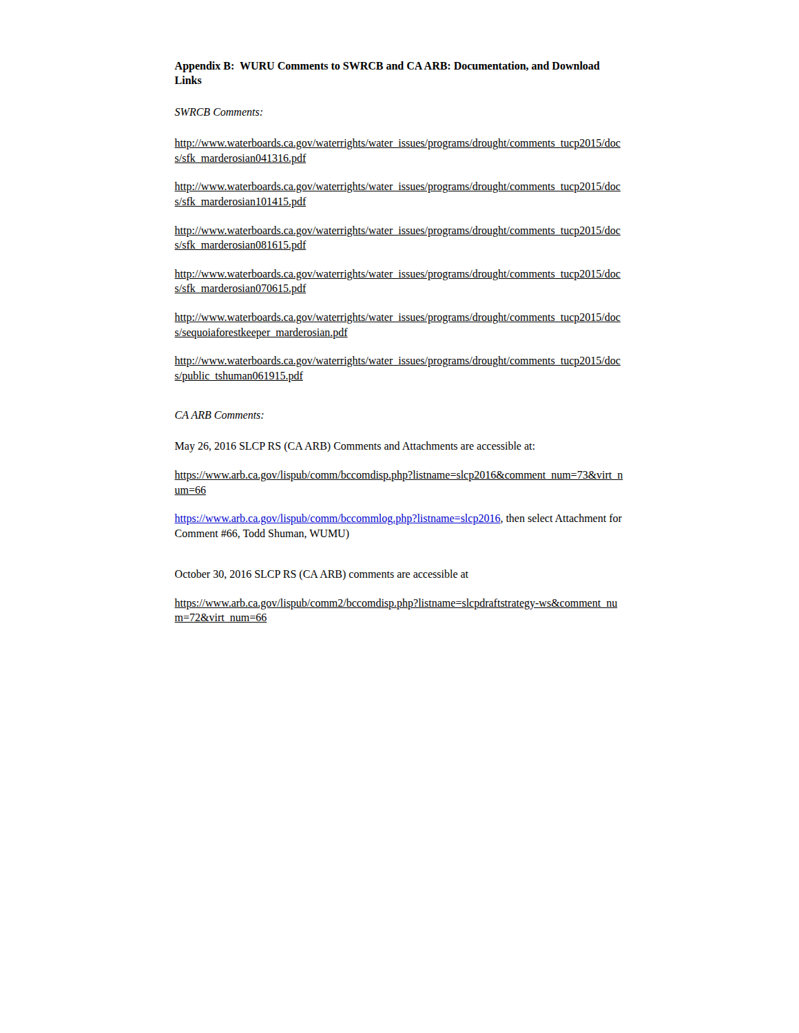Appendix B: WURU Comments to SWRCB and CA ARB: Documentation, and Download Links
SWRCB Comments:
http://www.waterboards.ca.gov/waterrights/water_issues/programs/drought/comments_tucp2015/docs/sfk_marderosian041316.pdf
http://www.waterboards.ca.gov/waterrights/water_issues/programs/drought/comments_tucp2015/docs/sfk_marderosian101415.pdf
http://www.waterboards.ca.gov/waterrights/water_issues/programs/drought/comments_tucp2015/docs/sfk_marderosian081615.pdf
http://www.waterboards.ca.gov/waterrights/water_issues/programs/drought/comments_tucp2015/docs/sfk_marderosian070615.pdf
http://www.waterboards.ca.gov/waterrights/water_issues/programs/drought/comments_tucp2015/docs/sequoiaforestkeeper_marderosian.pdf
http://www.waterboards.ca.gov/waterrights/water_issues/programs/drought/comments_tucp2015/docs/public_tshuman061915.pdf
CA ARB Comments:
May 26, 2016 SLCP RS (CA ARB) Comments and Attachments are accessible at:
https://www.arb.ca.gov/lispub/comm/bccomdisp.php?listname=slcp2016&comment_num=73&virt_num=66
https://www.arb.ca.gov/lispub/comm/bccommlog.php?listname=slcp2016, then select Attachment for Comment #66, Todd Shuman, WUMU)
October 30, 2016 SLCP RS (CA ARB) comments are accessible at
https://www.arb.ca.gov/lispub/comm2/bccomdisp.php?listname=slcpdraftstrategy-ws&comment_num=72&virt_num=66